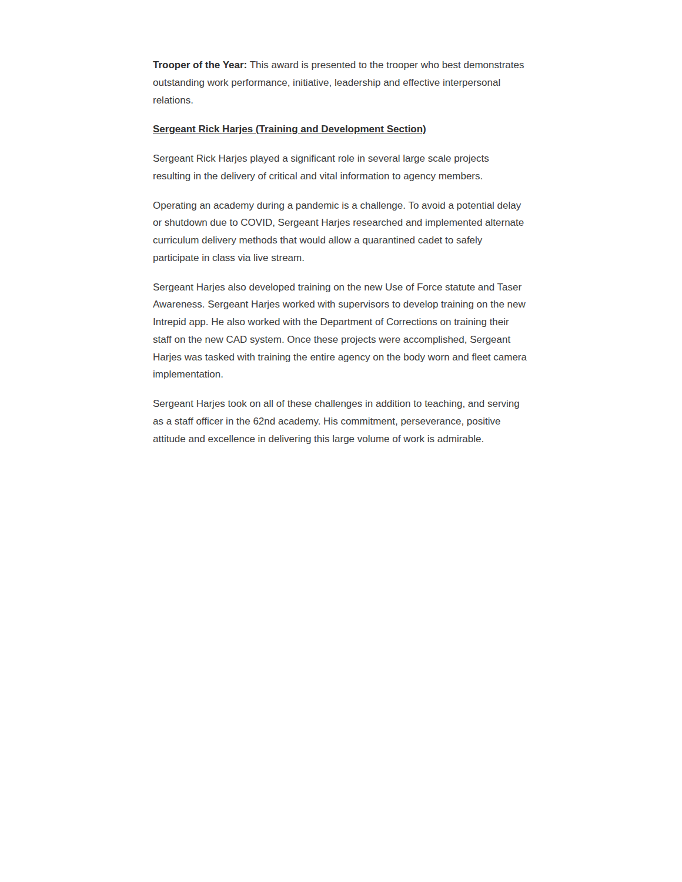Trooper of the Year: This award is presented to the trooper who best demonstrates outstanding work performance, initiative, leadership and effective interpersonal relations.
Sergeant Rick Harjes (Training and Development Section)
Sergeant Rick Harjes played a significant role in several large scale projects resulting in the delivery of critical and vital information to agency members.
Operating an academy during a pandemic is a challenge. To avoid a potential delay or shutdown due to COVID, Sergeant Harjes researched and implemented alternate curriculum delivery methods that would allow a quarantined cadet to safely participate in class via live stream.
Sergeant Harjes also developed training on the new Use of Force statute and Taser Awareness. Sergeant Harjes worked with supervisors to develop training on the new Intrepid app. He also worked with the Department of Corrections on training their staff on the new CAD system. Once these projects were accomplished, Sergeant Harjes was tasked with training the entire agency on the body worn and fleet camera implementation.
Sergeant Harjes took on all of these challenges in addition to teaching, and serving as a staff officer in the 62nd academy. His commitment, perseverance, positive attitude and excellence in delivering this large volume of work is admirable.